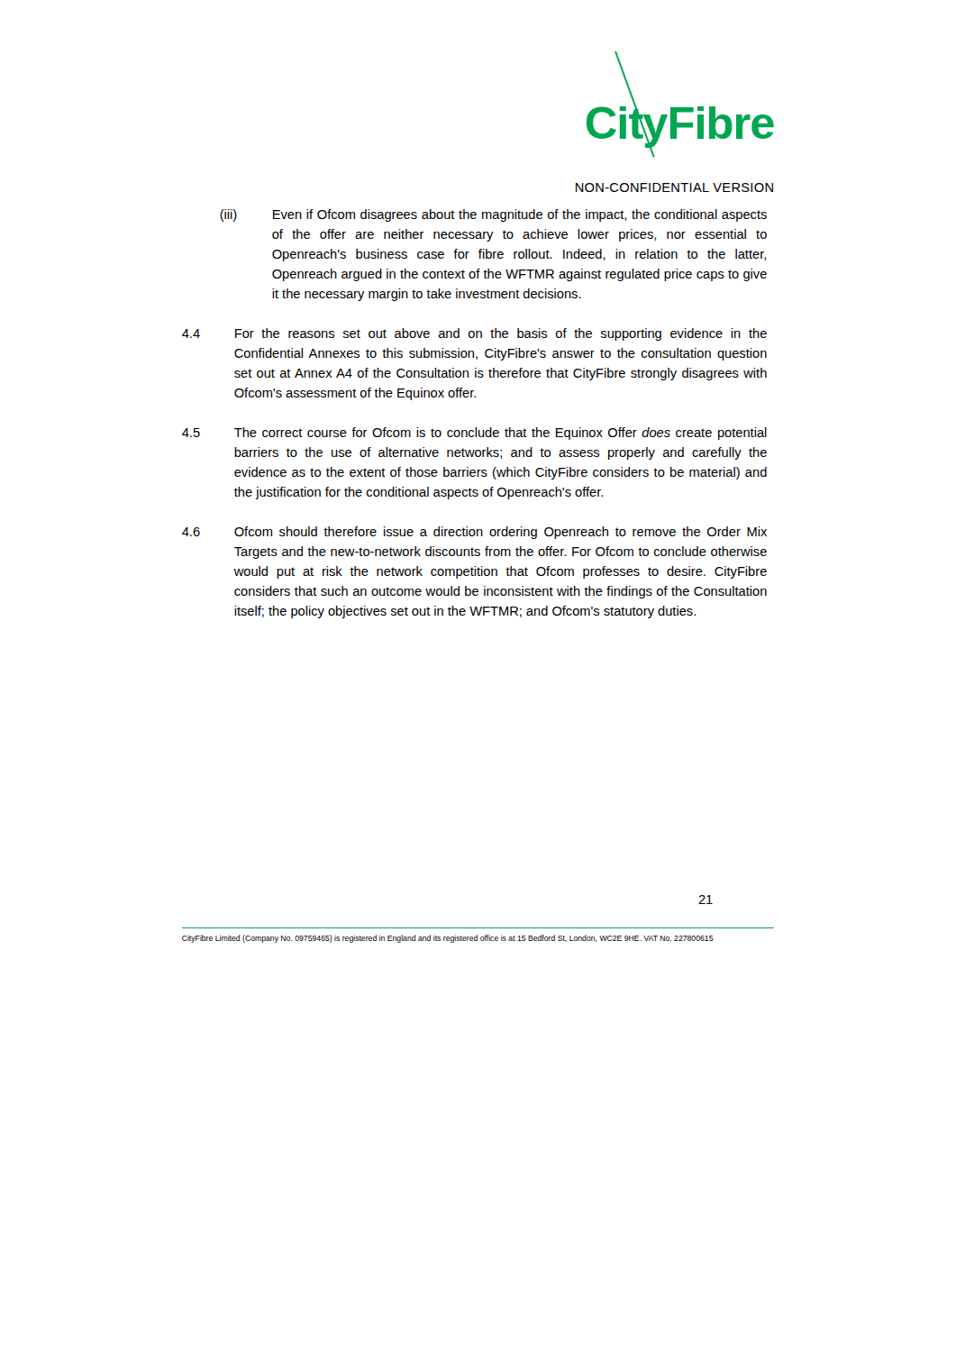City Fibre
NON-CONFIDENTIAL VERSION
(iii)
Even if Ofcom disagrees about the magnitude of the impact, the conditional aspects of the offer are neither necessary to achieve lower prices, nor essential to Openreach's business case for fibre rollout. Indeed, in relation to the latter, Openreach argued in the context of the WFTMR against regulated price caps to give it the necessary margin to take investment decisions.
4.4
For the reasons set out above and on the basis of the supporting evidence in the Confidential Annexes to this submission, CityFibre's answer to the consultation question set out at Annex A4 of the Consultation is therefore that CityFibre strongly disagrees with Ofcom's assessment of the Equinox offer.
4.5
The correct course for Ofcom is to conclude that the Equinox Offer does create potential barriers to the use of alternative networks; and to assess properly and carefully the evidence as to the extent of those barriers (which CityFibre considers to be material) and the justification for the conditional aspects of Openreach's offer.
4.6
Ofcom should therefore issue a direction ordering Openreach to remove the Order Mix Targets and the new-to-network discounts from the offer. For Ofcom to conclude otherwise would put at risk the network competition that Ofcom professes to desire. CityFibre considers that such an outcome would be inconsistent with the findings of the Consultation itself; the policy objectives set out in the WFTMR; and Ofcom's statutory duties.
21
CityFibre Limited (Company No. 09759465) is registered in England and its registered office is at 15 Bedford St, London, WC2E 9HE. VAT No. 227800615